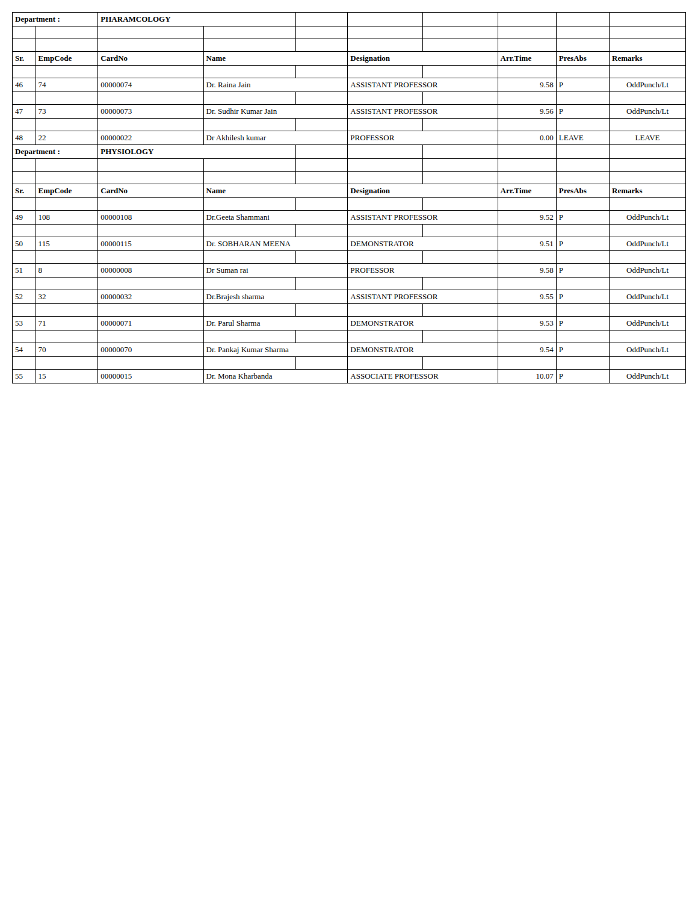| Department : | PHARAMCOLOGY | | | | | | |
| Sr. | EmpCode | CardNo | Name | Designation | Arr.Time | PresAbs | Remarks |
| 46 | 74 | 00000074 | Dr. Raina Jain | ASSISTANT PROFESSOR | 9.58 | P | OddPunch/Lt |
| 47 | 73 | 00000073 | Dr. Sudhir Kumar Jain | ASSISTANT PROFESSOR | 9.56 | P | OddPunch/Lt |
| 48 | 22 | 00000022 | Dr Akhilesh kumar | PROFESSOR | 0.00 | LEAVE | LEAVE |
| Department : | PHYSIOLOGY | | | | | | |
| Sr. | EmpCode | CardNo | Name | Designation | Arr.Time | PresAbs | Remarks |
| 49 | 108 | 00000108 | Dr.Geeta Shammani | ASSISTANT PROFESSOR | 9.52 | P | OddPunch/Lt |
| 50 | 115 | 00000115 | Dr. SOBHARAN MEENA | DEMONSTRATOR | 9.51 | P | OddPunch/Lt |
| 51 | 8 | 00000008 | Dr Suman rai | PROFESSOR | 9.58 | P | OddPunch/Lt |
| 52 | 32 | 00000032 | Dr.Brajesh sharma | ASSISTANT PROFESSOR | 9.55 | P | OddPunch/Lt |
| 53 | 71 | 00000071 | Dr. Parul Sharma | DEMONSTRATOR | 9.53 | P | OddPunch/Lt |
| 54 | 70 | 00000070 | Dr. Pankaj Kumar Sharma | DEMONSTRATOR | 9.54 | P | OddPunch/Lt |
| 55 | 15 | 00000015 | Dr. Mona Kharbanda | ASSOCIATE PROFESSOR | 10.07 | P | OddPunch/Lt |